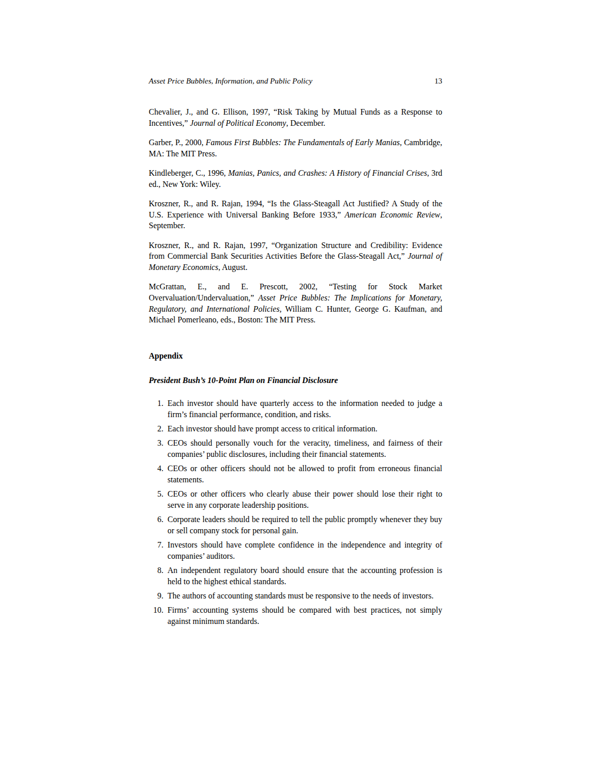Asset Price Bubbles, Information, and Public Policy 13
Chevalier, J., and G. Ellison, 1997, “Risk Taking by Mutual Funds as a Response to Incentives,” Journal of Political Economy, December.
Garber, P., 2000, Famous First Bubbles: The Fundamentals of Early Manias, Cambridge, MA: The MIT Press.
Kindleberger, C., 1996, Manias, Panics, and Crashes: A History of Financial Crises, 3rd ed., New York: Wiley.
Kroszner, R., and R. Rajan, 1994, “Is the Glass-Steagall Act Justified? A Study of the U.S. Experience with Universal Banking Before 1933,” American Economic Review, September.
Kroszner, R., and R. Rajan, 1997, “Organization Structure and Credibility: Evidence from Commercial Bank Securities Activities Before the Glass-Steagall Act,” Journal of Monetary Economics, August.
McGrattan, E., and E. Prescott, 2002, “Testing for Stock Market Overvaluation/Undervaluation,” Asset Price Bubbles: The Implications for Monetary, Regulatory, and International Policies, William C. Hunter, George G. Kaufman, and Michael Pomerleano, eds., Boston: The MIT Press.
Appendix
President Bush’s 10-Point Plan on Financial Disclosure
Each investor should have quarterly access to the information needed to judge a firm’s financial performance, condition, and risks.
Each investor should have prompt access to critical information.
CEOs should personally vouch for the veracity, timeliness, and fairness of their companies’ public disclosures, including their financial statements.
CEOs or other officers should not be allowed to profit from erroneous financial statements.
CEOs or other officers who clearly abuse their power should lose their right to serve in any corporate leadership positions.
Corporate leaders should be required to tell the public promptly whenever they buy or sell company stock for personal gain.
Investors should have complete confidence in the independence and integrity of companies’ auditors.
An independent regulatory board should ensure that the accounting profession is held to the highest ethical standards.
The authors of accounting standards must be responsive to the needs of investors.
Firms’ accounting systems should be compared with best practices, not simply against minimum standards.